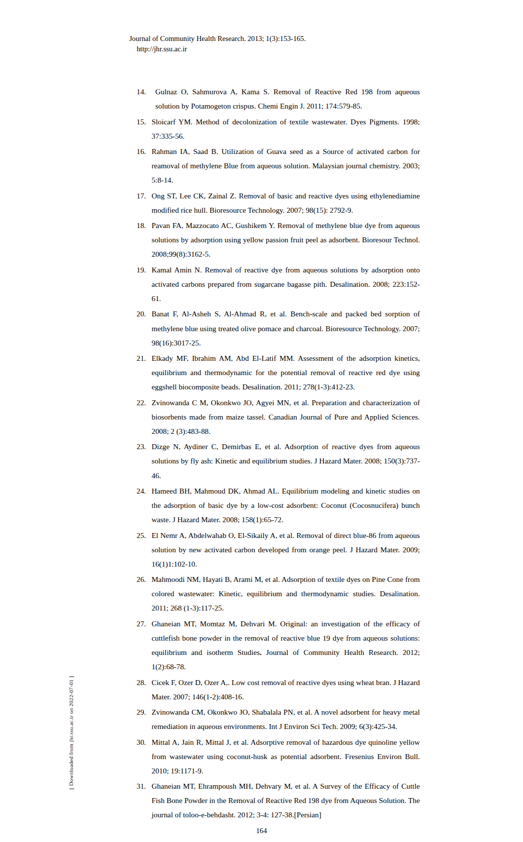Journal of Community Health Research. 2013; 1(3):153-165.
http://jhr.ssu.ac.ir
Gulnaz O, Sahmurova A, Kama S. Removal of Reactive Red 198 from aqueous solution by Potamogeton crispus. Chemi Engin J. 2011; 174:579-85.
Sloicarf YM. Method of decolonization of textile wastewater. Dyes Pigments. 1998; 37:335-56.
Rahman IA, Saad B. Utilization of Guava seed as a Source of activated carbon for reamoval of methylene Blue from aqueous solution. Malaysian journal chemistry. 2003; 5:8-14.
Ong ST, Lee CK, Zainal Z. Removal of basic and reactive dyes using ethylenediamine modified rice hull. Bioresource Technology. 2007; 98(15): 2792-9.
Pavan FA, Mazzocato AC, Gushikem Y. Removal of methylene blue dye from aqueous solutions by adsorption using yellow passion fruit peel as adsorbent. Bioresour Technol. 2008;99(8):3162-5.
Kamal Amin N. Removal of reactive dye from aqueous solutions by adsorption onto activated carbons prepared from sugarcane bagasse pith. Desalination. 2008; 223:152-61.
Banat F, Al-Asheh S, Al-Ahmad R, et al. Bench-scale and packed bed sorption of methylene blue using treated olive pomace and charcoal. Bioresource Technology. 2007; 98(16):3017-25.
Elkady MF, Ibrahim AM, Abd El-Latif MM. Assessment of the adsorption kinetics, equilibrium and thermodynamic for the potential removal of reactive red dye using eggshell biocomposite beads. Desalination. 2011; 278(1-3):412-23.
Zvinowanda C M, Okonkwo JO, Agyei MN, et al. Preparation and characterization of biosorbents made from maize tassel. Canadian Journal of Pure and Applied Sciences. 2008; 2 (3):483-88.
Dizge N, Aydiner C, Demirbas E, et al. Adsorption of reactive dyes from aqueous solutions by fly ash: Kinetic and equilibrium studies. J Hazard Mater. 2008; 150(3):737-46.
Hameed BH, Mahmoud DK, Ahmad AL. Equilibrium modeling and kinetic studies on the adsorption of basic dye by a low-cost adsorbent: Coconut (Cocosnucifera) bunch waste. J Hazard Mater. 2008; 158(1):65-72.
El Nemr A, Abdelwahab O, El-Sikaily A, et al. Removal of direct blue-86 from aqueous solution by new activated carbon developed from orange peel. J Hazard Mater. 2009; 16(1)1:102-10.
Mahmoodi NM, Hayati B, Arami M, et al. Adsorption of textile dyes on Pine Cone from colored wastewater: Kinetic, equilibrium and thermodynamic studies. Desalination. 2011; 268 (1-3):117-25.
Ghaneian MT, Momtaz M, Dehvari M. Original: an investigation of the efficacy of cuttlefish bone powder in the removal of reactive blue 19 dye from aqueous solutions: equilibrium and isotherm Studies. Journal of Community Health Research. 2012; 1(2):68-78.
Cicek F, Ozer D, Ozer A,. Low cost removal of reactive dyes using wheat bran. J Hazard Mater. 2007; 146(1-2):408-16.
Zvinowanda CM, Okonkwo JO, Shabalala PN, et al. A novel adsorbent for heavy metal remediation in aqueous environments. Int J Environ Sci Tech. 2009; 6(3):425-34.
Mittal A, Jain R, Mittal J, et al. Adsorptive removal of hazardous dye quinoline yellow from wastewater using coconut-husk as potential adsorbent. Fresenius Environ Bull. 2010; 19:1171-9.
Ghaneian MT, Ehrampoush MH, Dehvary M, et al. A Survey of the Efficacy of Cuttle Fish Bone Powder in the Removal of Reactive Red 198 dye from Aqueous Solution. The journal of toloo-e-behdasht. 2012; 3-4: 127-38.[Persian]
[ Downloaded from jhr.ssu.ac.ir on 2022-07-01 ]
164